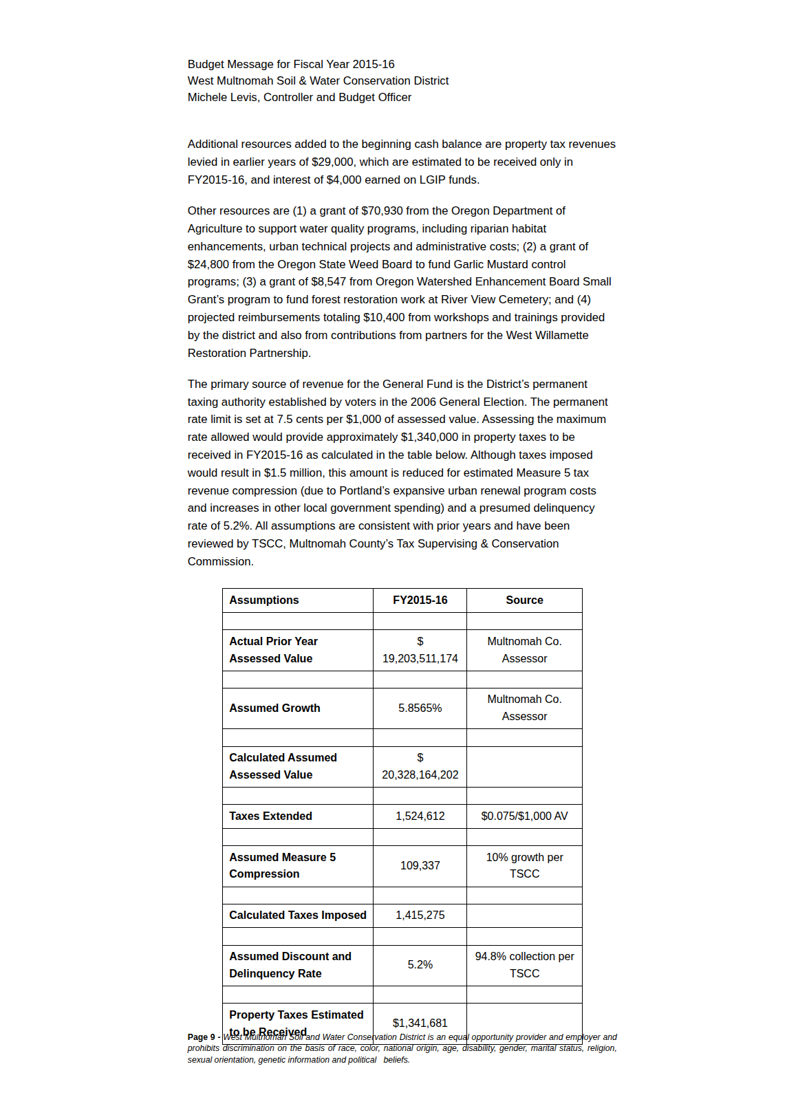Budget Message for Fiscal Year 2015-16
West Multnomah Soil & Water Conservation District
Michele Levis, Controller and Budget Officer
Additional resources added to the beginning cash balance are property tax revenues levied in earlier years of $29,000, which are estimated to be received only in FY2015-16, and interest of $4,000 earned on LGIP funds.
Other resources are (1) a grant of $70,930 from the Oregon Department of Agriculture to support water quality programs, including riparian habitat enhancements, urban technical projects and administrative costs; (2) a grant of $24,800 from the Oregon State Weed Board to fund Garlic Mustard control programs; (3) a grant of $8,547 from Oregon Watershed Enhancement Board Small Grant’s program to fund forest restoration work at River View Cemetery; and (4) projected reimbursements totaling $10,400 from workshops and trainings provided by the district and also from contributions from partners for the West Willamette Restoration Partnership.
The primary source of revenue for the General Fund is the District’s permanent taxing authority established by voters in the 2006 General Election. The permanent rate limit is set at 7.5 cents per $1,000 of assessed value. Assessing the maximum rate allowed would provide approximately $1,340,000 in property taxes to be received in FY2015-16 as calculated in the table below. Although taxes imposed would result in $1.5 million, this amount is reduced for estimated Measure 5 tax revenue compression (due to Portland’s expansive urban renewal program costs and increases in other local government spending) and a presumed delinquency rate of 5.2%. All assumptions are consistent with prior years and have been reviewed by TSCC, Multnomah County’s Tax Supervising & Conservation Commission.
| Assumptions | FY2015-16 | Source |
| --- | --- | --- |
| Actual Prior Year Assessed Value | $ 19,203,511,174 | Multnomah Co. Assessor |
| Assumed Growth | 5.8565% | Multnomah Co. Assessor |
| Calculated Assumed Assessed Value | $ 20,328,164,202 | |
| Taxes Extended | 1,524,612 | $0.075/$1,000 AV |
| Assumed Measure 5 Compression | 109,337 | 10% growth per TSCC |
| Calculated Taxes Imposed | 1,415,275 | |
| Assumed Discount and Delinquency Rate | 5.2% | 94.8% collection per TSCC |
| Property Taxes Estimated to be Received | $1,341,681 | |
Page 9 - West Multnomah Soil and Water Conservation District is an equal opportunity provider and employer and prohibits discrimination on the basis of race, color, national origin, age, disability, gender, marital status, religion, sexual orientation, genetic information and political beliefs.